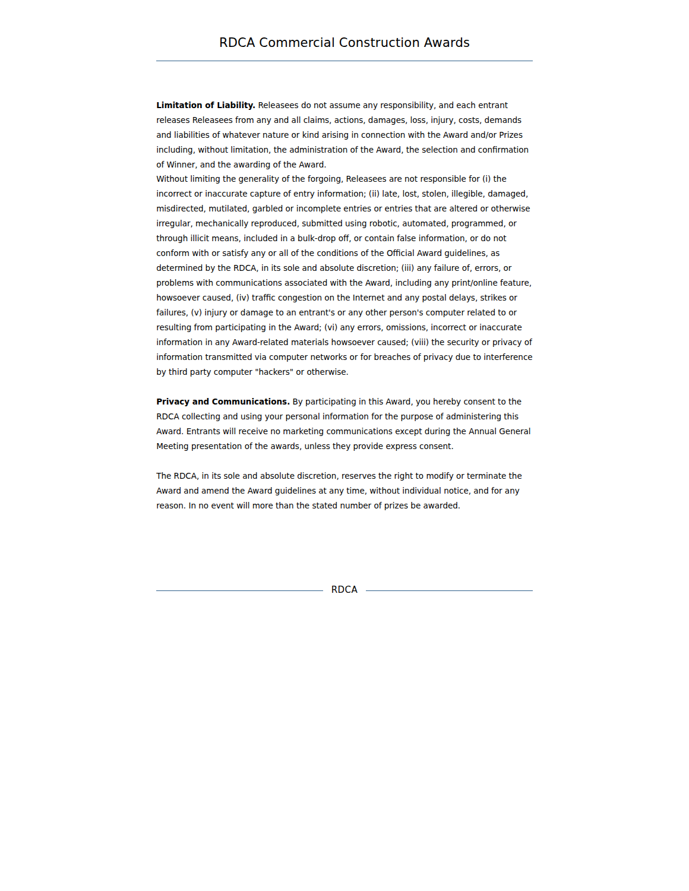RDCA Commercial Construction Awards
Limitation of Liability. Releasees do not assume any responsibility, and each entrant releases Releasees from any and all claims, actions, damages, loss, injury, costs, demands and liabilities of whatever nature or kind arising in connection with the Award and/or Prizes including, without limitation, the administration of the Award, the selection and confirmation of Winner, and the awarding of the Award.
Without limiting the generality of the forgoing, Releasees are not responsible for (i) the incorrect or inaccurate capture of entry information; (ii) late, lost, stolen, illegible, damaged, misdirected, mutilated, garbled or incomplete entries or entries that are altered or otherwise irregular, mechanically reproduced, submitted using robotic, automated, programmed, or through illicit means, included in a bulk-drop off, or contain false information, or do not conform with or satisfy any or all of the conditions of the Official Award guidelines, as determined by the RDCA, in its sole and absolute discretion; (iii) any failure of, errors, or problems with communications associated with the Award, including any print/online feature, howsoever caused, (iv) traffic congestion on the Internet and any postal delays, strikes or failures, (v) injury or damage to an entrant's or any other person's computer related to or resulting from participating in the Award; (vi) any errors, omissions, incorrect or inaccurate information in any Award-related materials howsoever caused; (viii) the security or privacy of information transmitted via computer networks or for breaches of privacy due to interference by third party computer "hackers" or otherwise.
Privacy and Communications. By participating in this Award, you hereby consent to the RDCA collecting and using your personal information for the purpose of administering this Award. Entrants will receive no marketing communications except during the Annual General Meeting presentation of the awards, unless they provide express consent.
The RDCA, in its sole and absolute discretion, reserves the right to modify or terminate the Award and amend the Award guidelines at any time, without individual notice, and for any reason. In no event will more than the stated number of prizes be awarded.
RDCA